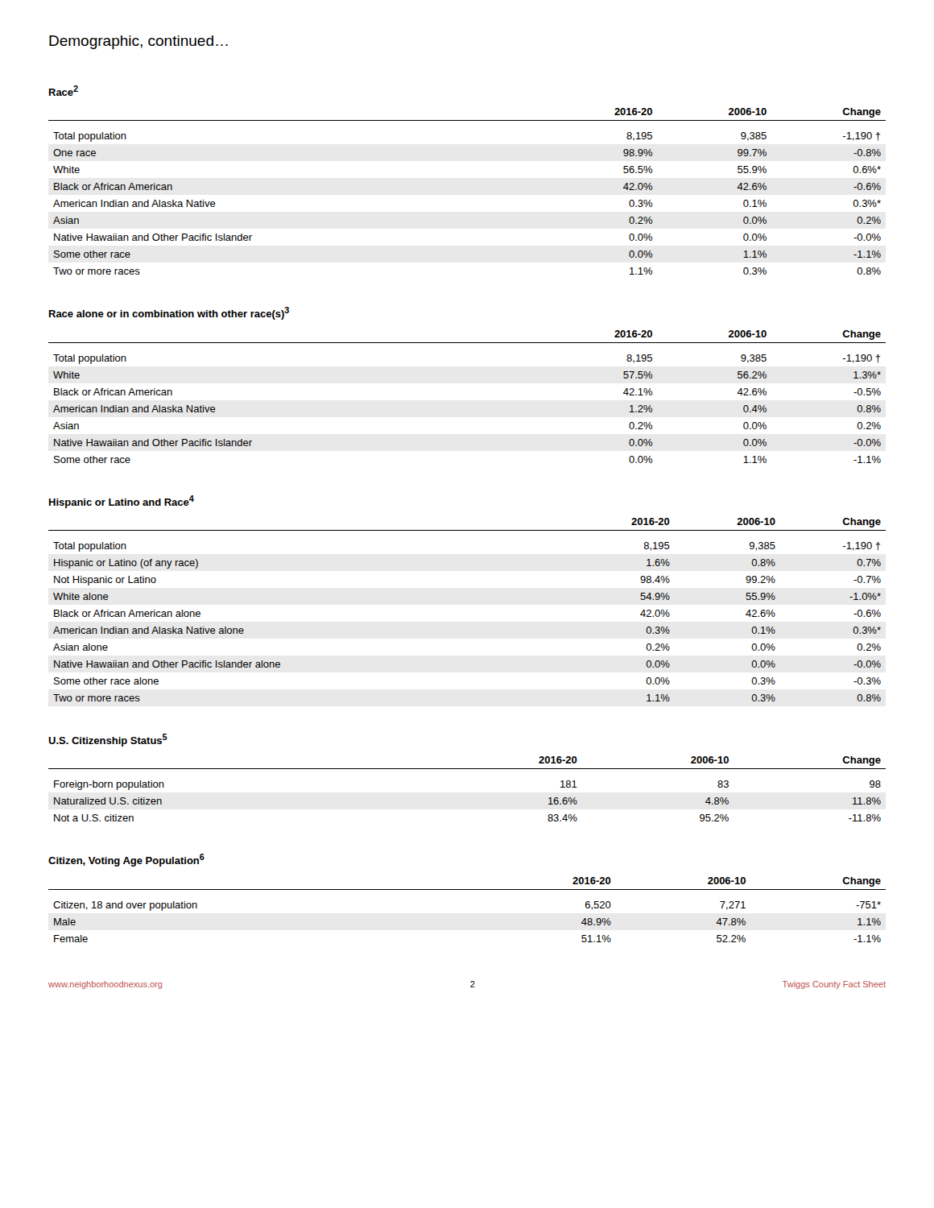Demographic, continued…
Race 2
| | 2016-20 | 2006-10 | Change |
| --- | --- | --- | --- |
| Total population | 8,195 | 9,385 | -1,190 † |
| One race | 98.9% | 99.7% | -0.8% |
| White | 56.5% | 55.9% | 0.6%* |
| Black or African American | 42.0% | 42.6% | -0.6% |
| American Indian and Alaska Native | 0.3% | 0.1% | 0.3%* |
| Asian | 0.2% | 0.0% | 0.2% |
| Native Hawaiian and Other Pacific Islander | 0.0% | 0.0% | -0.0% |
| Some other race | 0.0% | 1.1% | -1.1% |
| Two or more races | 1.1% | 0.3% | 0.8% |
Race alone or in combination with other race(s) 3
| | 2016-20 | 2006-10 | Change |
| --- | --- | --- | --- |
| Total population | 8,195 | 9,385 | -1,190 † |
| White | 57.5% | 56.2% | 1.3%* |
| Black or African American | 42.1% | 42.6% | -0.5% |
| American Indian and Alaska Native | 1.2% | 0.4% | 0.8% |
| Asian | 0.2% | 0.0% | 0.2% |
| Native Hawaiian and Other Pacific Islander | 0.0% | 0.0% | -0.0% |
| Some other race | 0.0% | 1.1% | -1.1% |
Hispanic or Latino and Race 4
| | 2016-20 | 2006-10 | Change |
| --- | --- | --- | --- |
| Total population | 8,195 | 9,385 | -1,190 † |
| Hispanic or Latino (of any race) | 1.6% | 0.8% | 0.7% |
| Not Hispanic or Latino | 98.4% | 99.2% | -0.7% |
| White alone | 54.9% | 55.9% | -1.0%* |
| Black or African American alone | 42.0% | 42.6% | -0.6% |
| American Indian and Alaska Native alone | 0.3% | 0.1% | 0.3%* |
| Asian alone | 0.2% | 0.0% | 0.2% |
| Native Hawaiian and Other Pacific Islander alone | 0.0% | 0.0% | -0.0% |
| Some other race alone | 0.0% | 0.3% | -0.3% |
| Two or more races | 1.1% | 0.3% | 0.8% |
U.S. Citizenship Status 5
| | 2016-20 | 2006-10 | Change |
| --- | --- | --- | --- |
| Foreign-born population | 181 | 83 | 98 |
| Naturalized U.S. citizen | 16.6% | 4.8% | 11.8% |
| Not a U.S. citizen | 83.4% | 95.2% | -11.8% |
Citizen, Voting Age Population 6
| | 2016-20 | 2006-10 | Change |
| --- | --- | --- | --- |
| Citizen, 18 and over population | 6,520 | 7,271 | -751* |
| Male | 48.9% | 47.8% | 1.1% |
| Female | 51.1% | 52.2% | -1.1% |
www.neighborhoodnexus.org 2 Twiggs County Fact Sheet